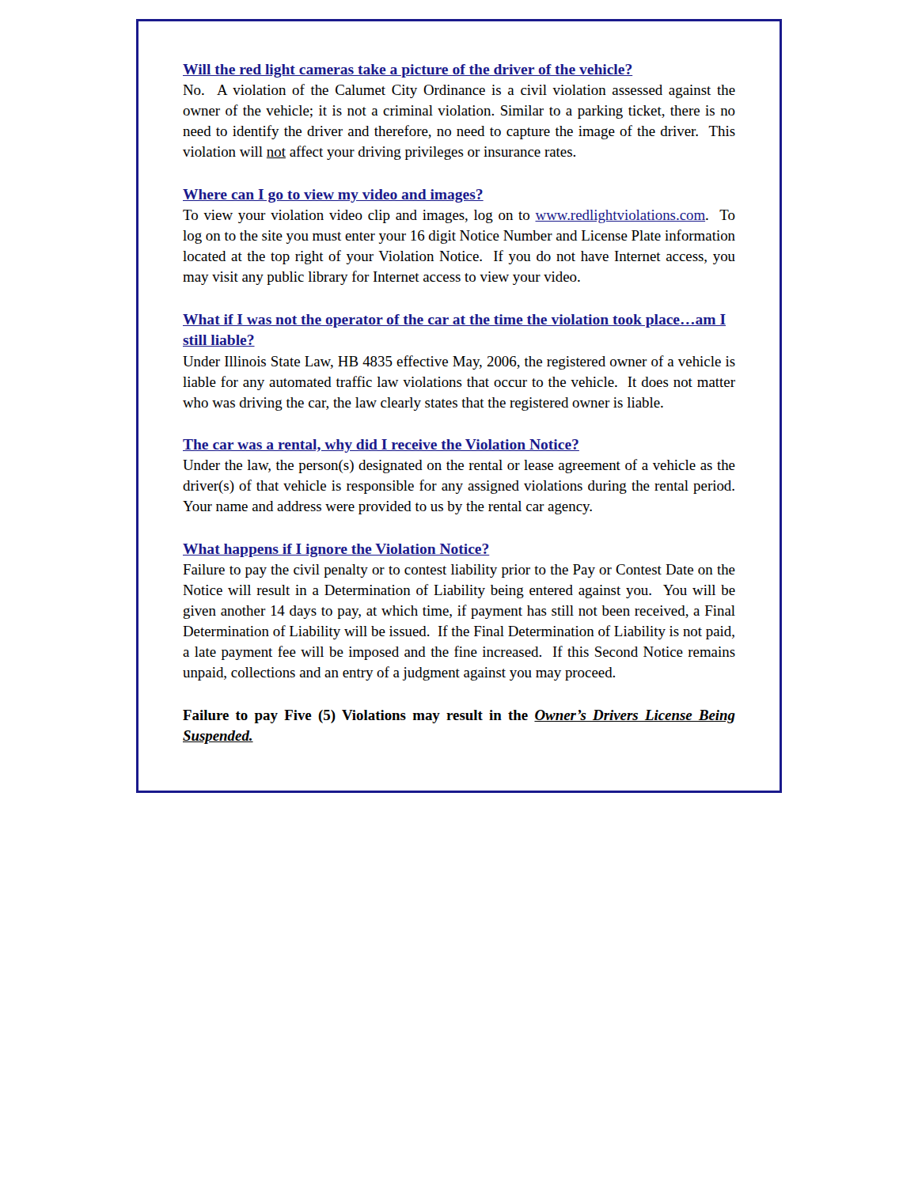Will the red light cameras take a picture of the driver of the vehicle?
No. A violation of the Calumet City Ordinance is a civil violation assessed against the owner of the vehicle; it is not a criminal violation. Similar to a parking ticket, there is no need to identify the driver and therefore, no need to capture the image of the driver. This violation will not affect your driving privileges or insurance rates.
Where can I go to view my video and images?
To view your violation video clip and images, log on to www.redlightviolations.com. To log on to the site you must enter your 16 digit Notice Number and License Plate information located at the top right of your Violation Notice. If you do not have Internet access, you may visit any public library for Internet access to view your video.
What if I was not the operator of the car at the time the violation took place…am I still liable?
Under Illinois State Law, HB 4835 effective May, 2006, the registered owner of a vehicle is liable for any automated traffic law violations that occur to the vehicle. It does not matter who was driving the car, the law clearly states that the registered owner is liable.
The car was a rental, why did I receive the Violation Notice?
Under the law, the person(s) designated on the rental or lease agreement of a vehicle as the driver(s) of that vehicle is responsible for any assigned violations during the rental period. Your name and address were provided to us by the rental car agency.
What happens if I ignore the Violation Notice?
Failure to pay the civil penalty or to contest liability prior to the Pay or Contest Date on the Notice will result in a Determination of Liability being entered against you. You will be given another 14 days to pay, at which time, if payment has still not been received, a Final Determination of Liability will be issued. If the Final Determination of Liability is not paid, a late payment fee will be imposed and the fine increased. If this Second Notice remains unpaid, collections and an entry of a judgment against you may proceed.
Failure to pay Five (5) Violations may result in the Owner’s Drivers License Being Suspended.